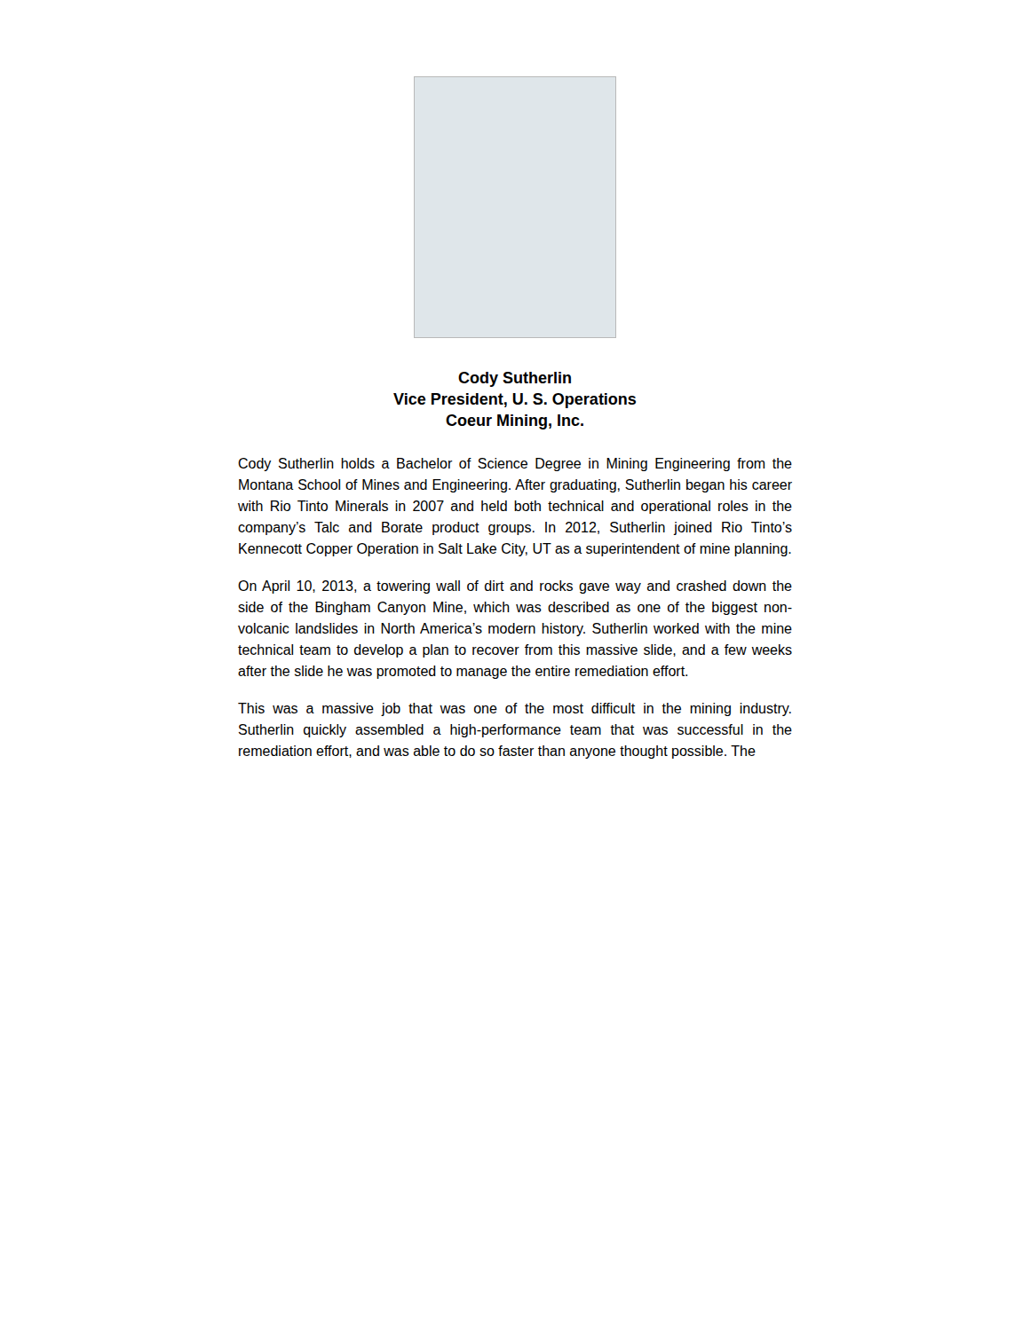Cody Sutherlin Vice President, U. S. Operations Coeur Mining, Inc.
Cody Sutherlin holds a Bachelor of Science Degree in Mining Engineering from the Montana School of Mines and Engineering. After graduating, Sutherlin began his career with Rio Tinto Minerals in 2007 and held both technical and operational roles in the company’s Talc and Borate product groups. In 2012, Sutherlin joined Rio Tinto’s Kennecott Copper Operation in Salt Lake City, UT as a superintendent of mine planning.
On April 10, 2013, a towering wall of dirt and rocks gave way and crashed down the side of the Bingham Canyon Mine, which was described as one of the biggest non-volcanic landslides in North America’s modern history. Sutherlin worked with the mine technical team to develop a plan to recover from this massive slide, and a few weeks after the slide he was promoted to manage the entire remediation effort.
This was a massive job that was one of the most difficult in the mining industry. Sutherlin quickly assembled a high-performance team that was successful in the remediation effort, and was able to do so faster than anyone thought possible. The